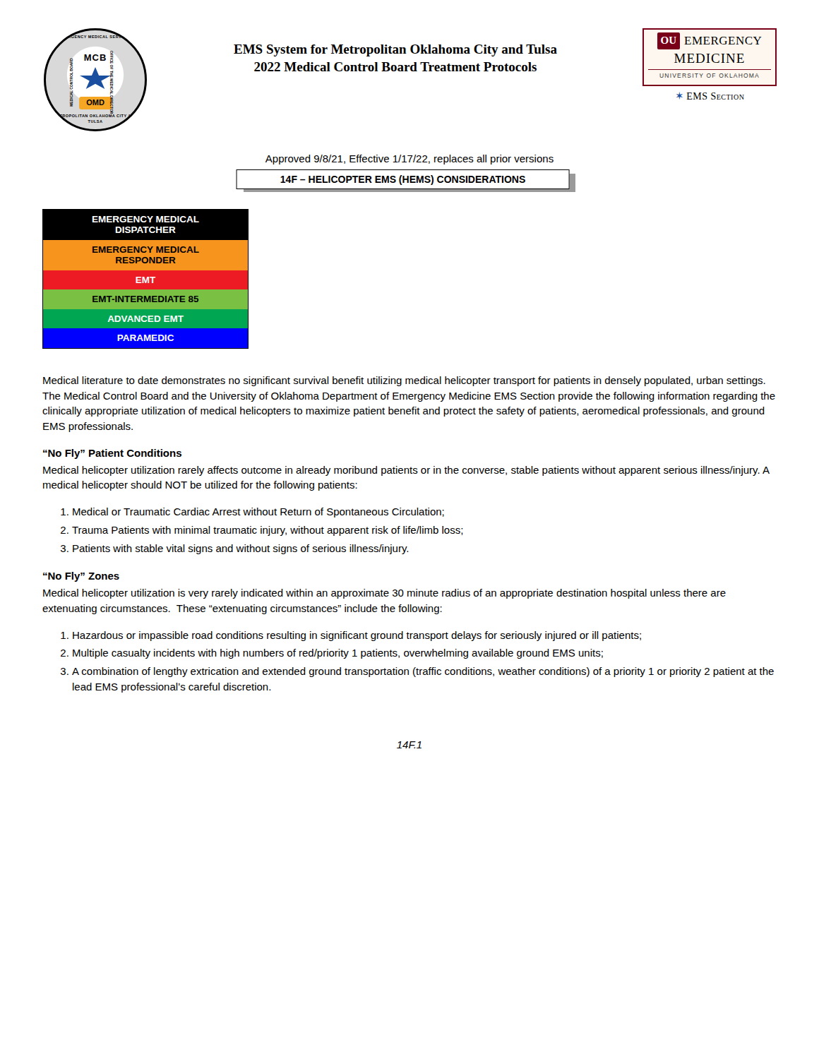EMERGENCY MEDICAL SERVICES
MCB
OMD
METROPOLITAN OKLAHOMA CITY AND TULSA
MEDICAL CONTROL BOARD
OFFICE OF THE MEDICAL DIRECTOR
EMS System for Metropolitan Oklahoma City and Tulsa
2022 Medical Control Board Treatment Protocols
OU EMERGENCY
MEDICINE
UNIVERSITY OF OKLAHOMA
✶EMS Section
Approved 9/8/21, Effective 1/17/22, replaces all prior versions
14F – HELICOPTER EMS (HEMS) CONSIDERATIONS
EMERGENCY MEDICAL
DISPATCHER
EMERGENCY MEDICAL
RESPONDER
EMT
EMT-INTERMEDIATE 85
ADVANCED EMT
PARAMEDIC
Medical literature to date demonstrates no significant survival benefit utilizing medical helicopter transport for patients in densely populated, urban settings. The Medical Control Board and the University of Oklahoma Department of Emergency Medicine EMS Section provide the following information regarding the clinically appropriate utilization of medical helicopters to maximize patient benefit and protect the safety of patients, aeromedical professionals, and ground EMS professionals.
“No Fly” Patient Conditions
Medical helicopter utilization rarely affects outcome in already moribund patients or in the converse, stable patients without apparent serious illness/injury. A medical helicopter should NOT be utilized for the following patients:
Medical or Traumatic Cardiac Arrest without Return of Spontaneous Circulation;
Trauma Patients with minimal traumatic injury, without apparent risk of life/limb loss;
Patients with stable vital signs and without signs of serious illness/injury.
“No Fly” Zones
Medical helicopter utilization is very rarely indicated within an approximate 30 minute radius of an appropriate destination hospital unless there are extenuating circumstances. These “extenuating circumstances” include the following:
Hazardous or impassible road conditions resulting in significant ground transport delays for seriously injured or ill patients;
Multiple casualty incidents with high numbers of red/priority 1 patients, overwhelming available ground EMS units;
A combination of lengthy extrication and extended ground transportation (traffic conditions, weather conditions) of a priority 1 or priority 2 patient at the lead EMS professional’s careful discretion.
14F.1